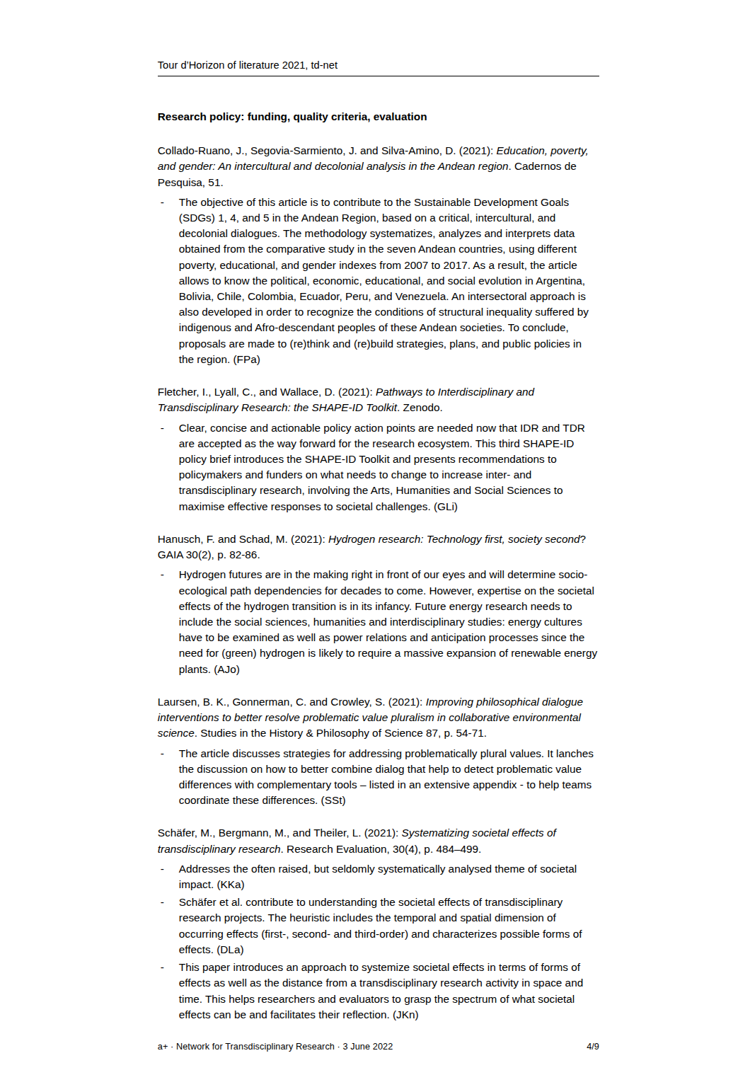Tour d’Horizon of literature 2021, td-net
Research policy: funding, quality criteria, evaluation
Collado-Ruano, J., Segovia-Sarmiento, J. and Silva-Amino, D. (2021): Education, poverty, and gender: An intercultural and decolonial analysis in the Andean region. Cadernos de Pesquisa, 51.
The objective of this article is to contribute to the Sustainable Development Goals (SDGs) 1, 4, and 5 in the Andean Region, based on a critical, intercultural, and decolonial dialogues. The methodology systematizes, analyzes and interprets data obtained from the comparative study in the seven Andean countries, using different poverty, educational, and gender indexes from 2007 to 2017. As a result, the article allows to know the political, economic, educational, and social evolution in Argentina, Bolivia, Chile, Colombia, Ecuador, Peru, and Venezuela. An intersectoral approach is also developed in order to recognize the conditions of structural inequality suffered by indigenous and Afro-descendant peoples of these Andean societies. To conclude, proposals are made to (re)think and (re)build strategies, plans, and public policies in the region. (FPa)
Fletcher, I., Lyall, C., and Wallace, D. (2021): Pathways to Interdisciplinary and Transdisciplinary Research: the SHAPE-ID Toolkit. Zenodo.
Clear, concise and actionable policy action points are needed now that IDR and TDR are accepted as the way forward for the research ecosystem. This third SHAPE-ID policy brief introduces the SHAPE-ID Toolkit and presents recommendations to policymakers and funders on what needs to change to increase inter- and transdisciplinary research, involving the Arts, Humanities and Social Sciences to maximise effective responses to societal challenges. (GLi)
Hanusch, F. and Schad, M. (2021): Hydrogen research: Technology first, society second? GAIA 30(2), p. 82-86.
Hydrogen futures are in the making right in front of our eyes and will determine socio-ecological path dependencies for decades to come. However, expertise on the societal effects of the hydrogen transition is in its infancy. Future energy research needs to include the social sciences, humanities and interdisciplinary studies: energy cultures have to be examined as well as power relations and anticipation processes since the need for (green) hydrogen is likely to require a massive expansion of renewable energy plants. (AJo)
Laursen, B. K., Gonnerman, C. and Crowley, S. (2021): Improving philosophical dialogue interventions to better resolve problematic value pluralism in collaborative environmental science. Studies in the History & Philosophy of Science 87, p. 54-71.
The article discusses strategies for addressing problematically plural values. It lanches the discussion on how to better combine dialog that help to detect problematic value differences with complementary tools – listed in an extensive appendix - to help teams coordinate these differences. (SSt)
Schäfer, M., Bergmann, M., and Theiler, L. (2021): Systematizing societal effects of transdisciplinary research. Research Evaluation, 30(4), p. 484–499.
Addresses the often raised, but seldomly systematically analysed theme of societal impact. (KKa)
Schäfer et al. contribute to understanding the societal effects of transdisciplinary research projects. The heuristic includes the temporal and spatial dimension of occurring effects (first-, second- and third-order) and characterizes possible forms of effects. (DLa)
This paper introduces an approach to systemize societal effects in terms of forms of effects as well as the distance from a transdisciplinary research activity in space and time. This helps researchers and evaluators to grasp the spectrum of what societal effects can be and facilitates their reflection. (JKn)
a+ · Network for Transdisciplinary Research · 3 June 2022
4/9